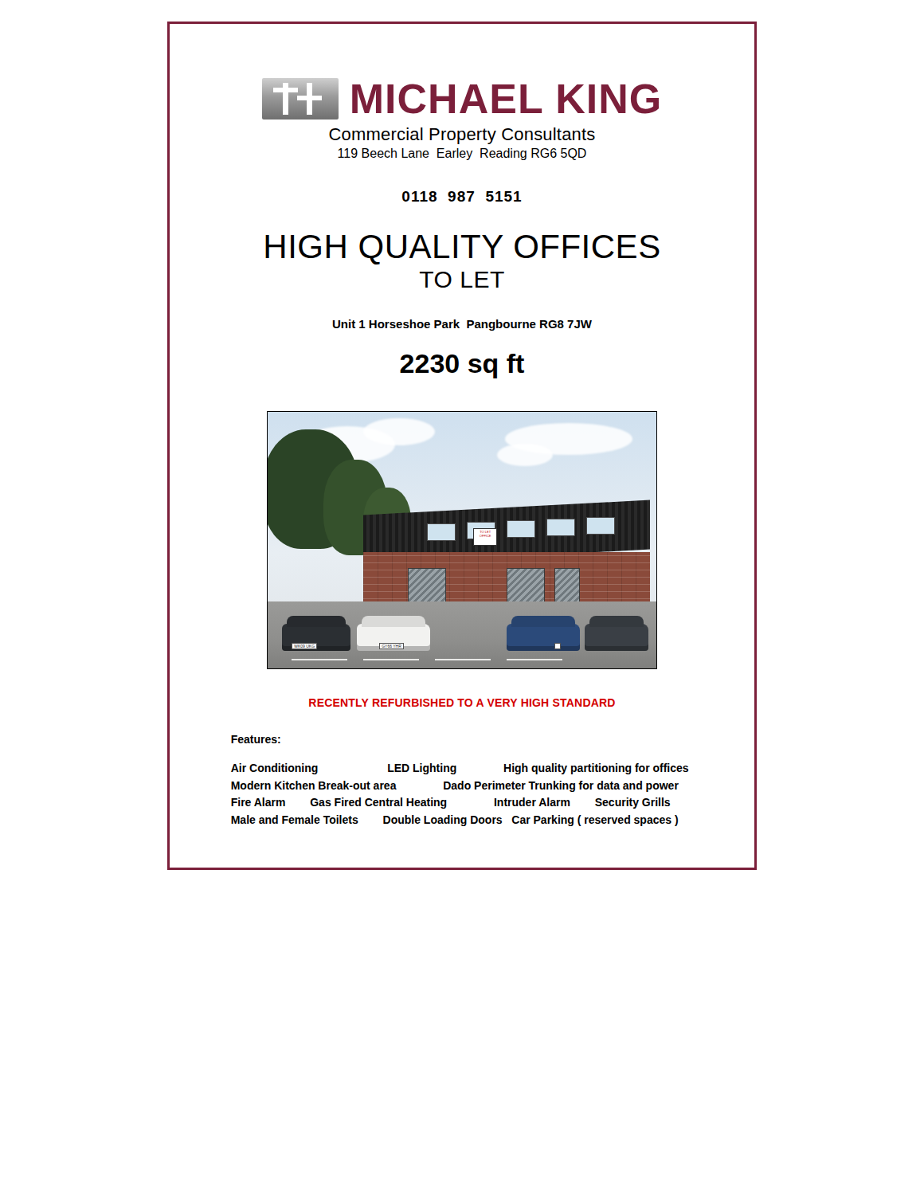MICHAEL KING
Commercial Property Consultants
119 Beech Lane Earley Reading RG6 5QD
0118 987 5151
HIGH QUALITY OFFICES
TO LET
Unit 1 Horseshoe Park Pangbourne RG8 7JW
2230 sq ft
TO LET
OFFICE WK09 UKG GY66 YHR
RECENTLY REFURBISHED TO A VERY HIGH STANDARD
Features:
Air Conditioning LED Lighting High quality partitioning for offices Modern Kitchen Break-out area Dado Perimeter Trunking for data and power Fire Alarm Gas Fired Central Heating Intruder Alarm Security Grills Male and Female Toilets Double Loading Doors Car Parking ( reserved spaces )